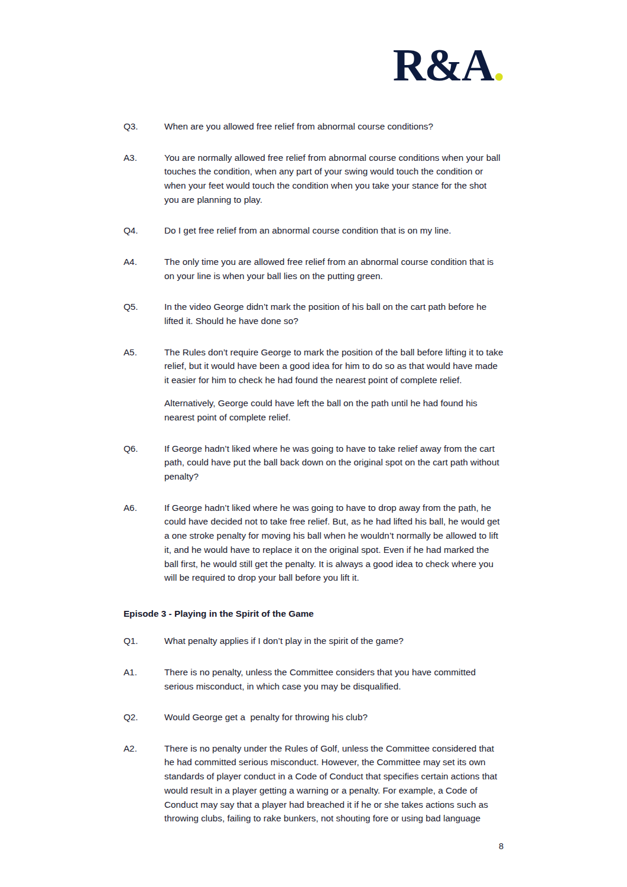R&A.
Q3.
When are you allowed free relief from abnormal course conditions?
A3.
You are normally allowed free relief from abnormal course conditions when your ball touches the condition, when any part of your swing would touch the condition or when your feet would touch the condition when you take your stance for the shot you are planning to play.
Q4.
Do I get free relief from an abnormal course condition that is on my line.
A4.
The only time you are allowed free relief from an abnormal course condition that is on your line is when your ball lies on the putting green.
Q5.
In the video George didn’t mark the position of his ball on the cart path before he lifted it. Should he have done so?
A5.
The Rules don’t require George to mark the position of the ball before lifting it to take relief, but it would have been a good idea for him to do so as that would have made it easier for him to check he had found the nearest point of complete relief.
Alternatively, George could have left the ball on the path until he had found his nearest point of complete relief.
Q6.
If George hadn’t liked where he was going to have to take relief away from the cart path, could have put the ball back down on the original spot on the cart path without penalty?
A6.
If George hadn’t liked where he was going to have to drop away from the path, he could have decided not to take free relief. But, as he had lifted his ball, he would get a one stroke penalty for moving his ball when he wouldn’t normally be allowed to lift it, and he would have to replace it on the original spot. Even if he had marked the ball first, he would still get the penalty. It is always a good idea to check where you will be required to drop your ball before you lift it.
Episode 3 - Playing in the Spirit of the Game
Q1.
What penalty applies if I don’t play in the spirit of the game?
A1.
There is no penalty, unless the Committee considers that you have committed serious misconduct, in which case you may be disqualified.
Q2.
Would George get a penalty for throwing his club?
A2.
There is no penalty under the Rules of Golf, unless the Committee considered that he had committed serious misconduct. However, the Committee may set its own standards of player conduct in a Code of Conduct that specifies certain actions that would result in a player getting a warning or a penalty. For example, a Code of Conduct may say that a player had breached it if he or she takes actions such as throwing clubs, failing to rake bunkers, not shouting fore or using bad language
8